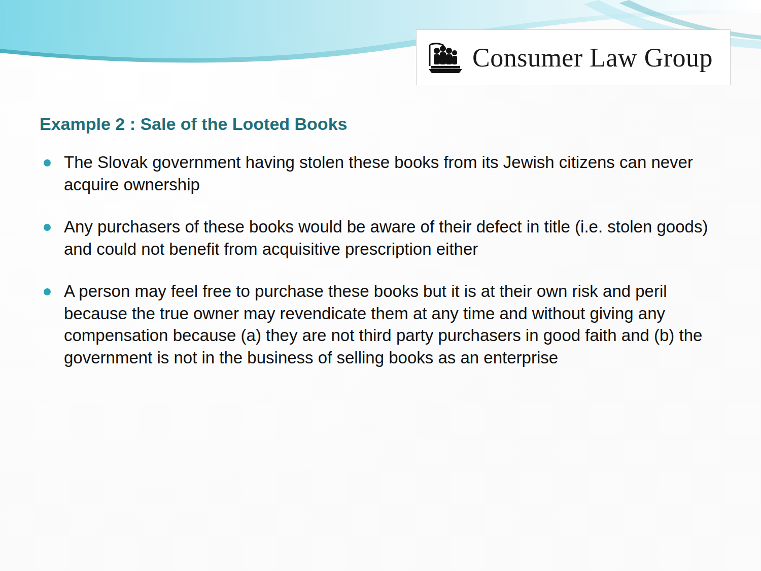Consumer Law Group
Example 2 : Sale of the Looted Books
The Slovak government having stolen these books from its Jewish citizens can never acquire ownership
Any purchasers of these books would be aware of their defect in title (i.e. stolen goods) and could not benefit from acquisitive prescription either
A person may feel free to purchase these books but it is at their own risk and peril because the true owner may revendicate them at any time and without giving any compensation because (a) they are not third party purchasers in good faith and (b) the government is not in the business of selling books as an enterprise